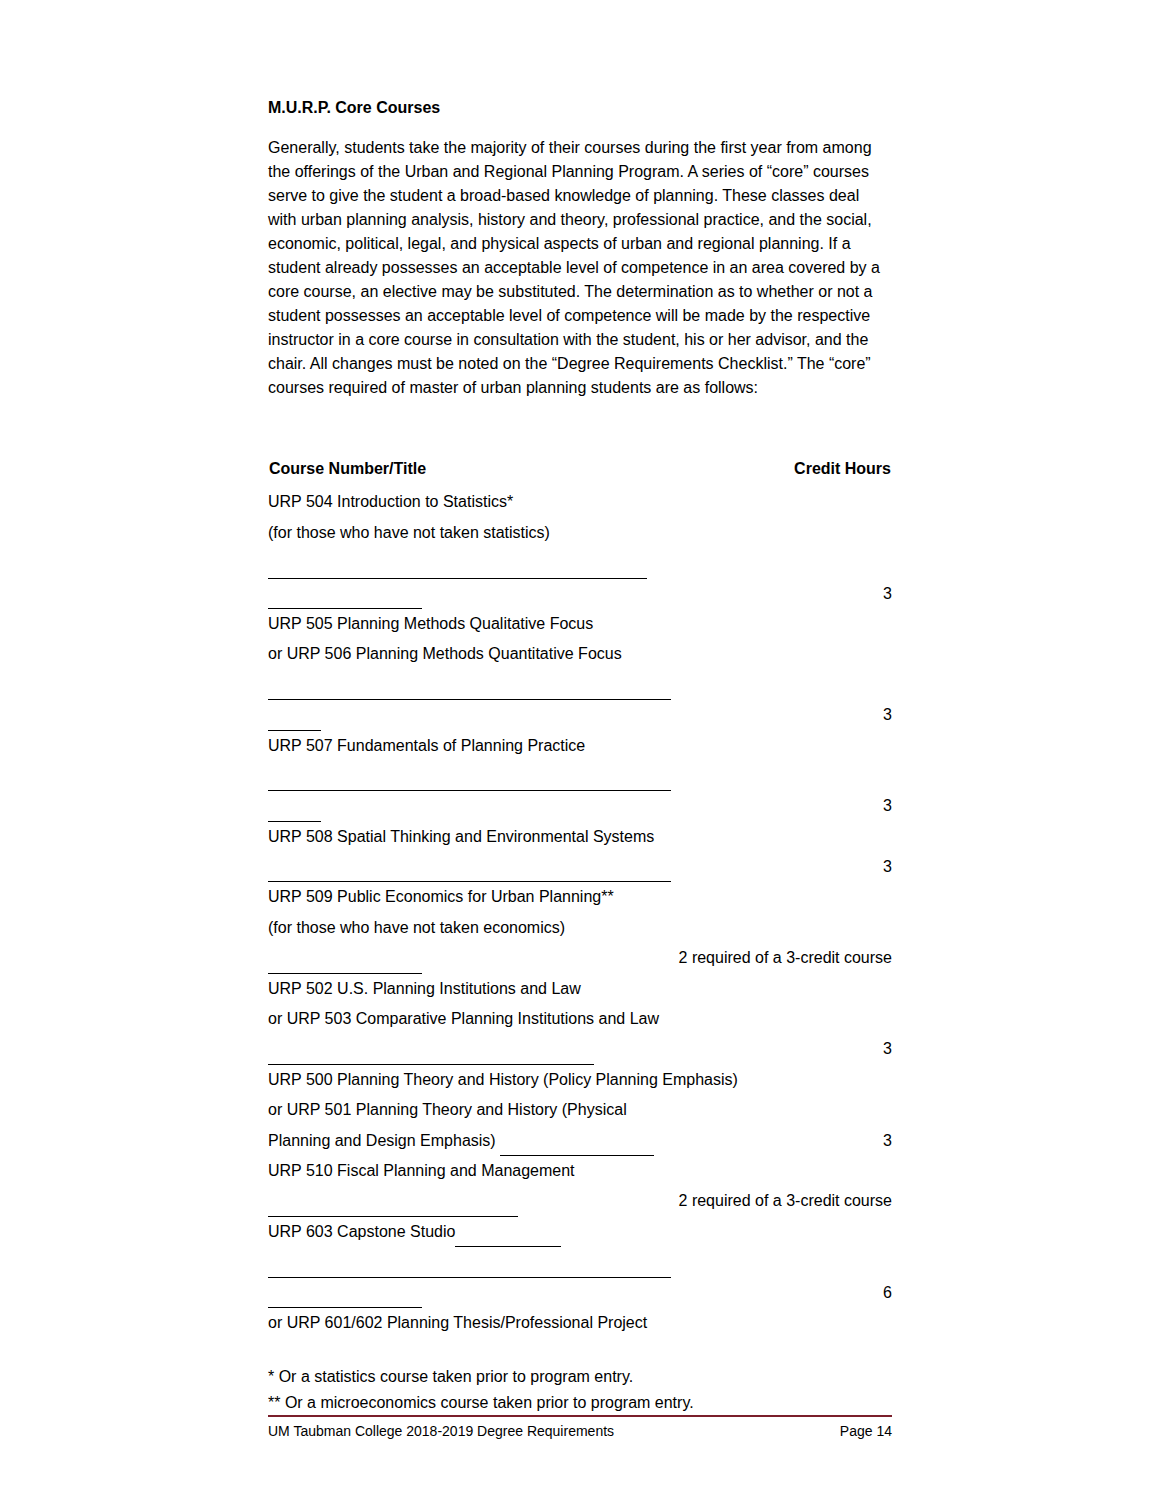M.U.R.P. Core Courses
Generally, students take the majority of their courses during the first year from among the offerings of the Urban and Regional Planning Program. A series of “core” courses serve to give the student a broad-based knowledge of planning. These classes deal with urban planning analysis, history and theory, professional practice, and the social, economic, political, legal, and physical aspects of urban and regional planning. If a student already possesses an acceptable level of competence in an area covered by a core course, an elective may be substituted. The determination as to whether or not a student possesses an acceptable level of competence will be made by the respective instructor in a core course in consultation with the student, his or her advisor, and the chair. All changes must be noted on the “Degree Requirements Checklist.” The “core” courses required of master of urban planning students are as follows:
| Course Number/Title | Credit Hours |
| --- | --- |
| URP 504 Introduction to Statistics* |
| (for those who have not taken statistics) | 3 |
| URP 505 Planning Methods Qualitative Focus |
| or URP 506 Planning Methods Quantitative Focus | 3 |
| URP 507 Fundamentals of Planning Practice | 3 |
| URP 508 Spatial Thinking and Environmental Systems | 3 |
| URP 509 Public Economics for Urban Planning** |
| (for those who have not taken economics) | 2 required of a 3-credit course |
| URP 502 U.S. Planning Institutions and Law |
| or URP 503 Comparative Planning Institutions and Law | 3 |
| URP 500 Planning Theory and History (Policy Planning Emphasis) |
| or URP 501 Planning Theory and History (Physical Planning and Design Emphasis) | 3 |
| URP 510 Fiscal Planning and Management | 2 required of a 3-credit course |
| URP 603 Capstone Studio | 6 |
| or URP 601/602 Planning Thesis/Professional Project |
* Or a statistics course taken prior to program entry.
** Or a microeconomics course taken prior to program entry.
UM Taubman College 2018-2019 Degree Requirements Page 14